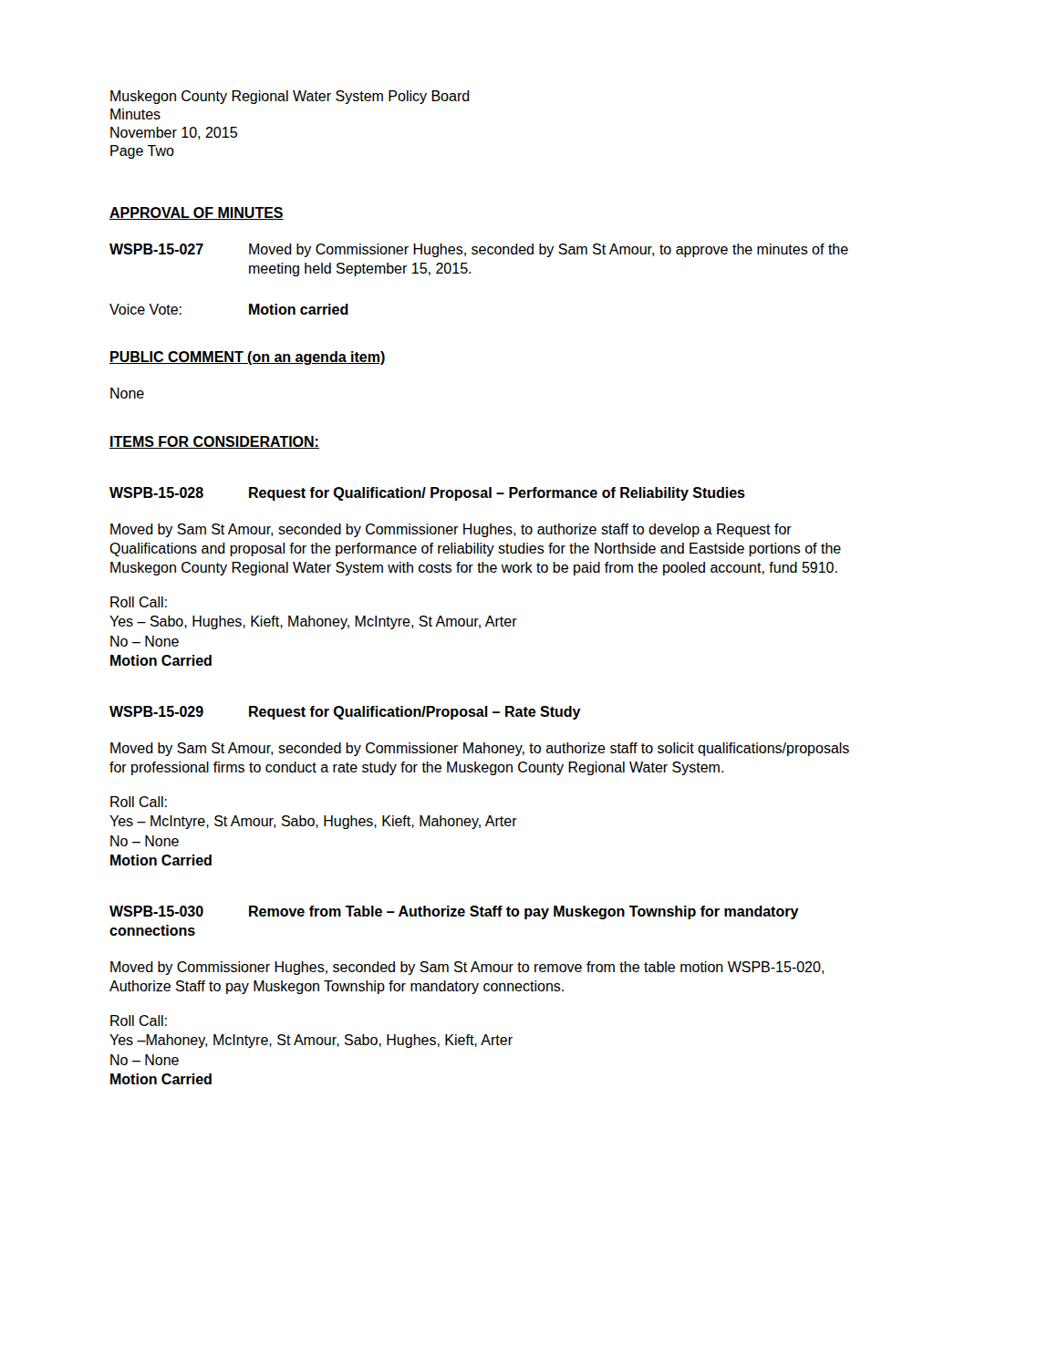Muskegon County Regional Water System Policy Board
Minutes
November 10, 2015
Page Two
APPROVAL OF MINUTES
WSPB-15-027
Moved by Commissioner Hughes, seconded by Sam St Amour, to approve the minutes of the meeting held September 15, 2015.
Voice Vote:
Motion carried
PUBLIC COMMENT (on an agenda item)
None
ITEMS FOR CONSIDERATION:
WSPB-15-028 Request for Qualification/ Proposal – Performance of Reliability Studies
Moved by Sam St Amour, seconded by Commissioner Hughes, to authorize staff to develop a Request for Qualifications and proposal for the performance of reliability studies for the Northside and Eastside portions of the Muskegon County Regional Water System with costs for the work to be paid from the pooled account, fund 5910.
Roll Call:
Yes – Sabo, Hughes, Kieft, Mahoney, McIntyre, St Amour, Arter
No – None
Motion Carried
WSPB-15-029 Request for Qualification/Proposal – Rate Study
Moved by Sam St Amour, seconded by Commissioner Mahoney, to authorize staff to solicit qualifications/proposals for professional firms to conduct a rate study for the Muskegon County Regional Water System.
Roll Call:
Yes – McIntyre, St Amour, Sabo, Hughes, Kieft, Mahoney, Arter
No – None
Motion Carried
WSPB-15-030 Remove from Table – Authorize Staff to pay Muskegon Township for mandatory connections
Moved by Commissioner Hughes, seconded by Sam St Amour to remove from the table motion WSPB-15-020, Authorize Staff to pay Muskegon Township for mandatory connections.
Roll Call:
Yes –Mahoney, McIntyre, St Amour, Sabo, Hughes, Kieft, Arter
No – None
Motion Carried